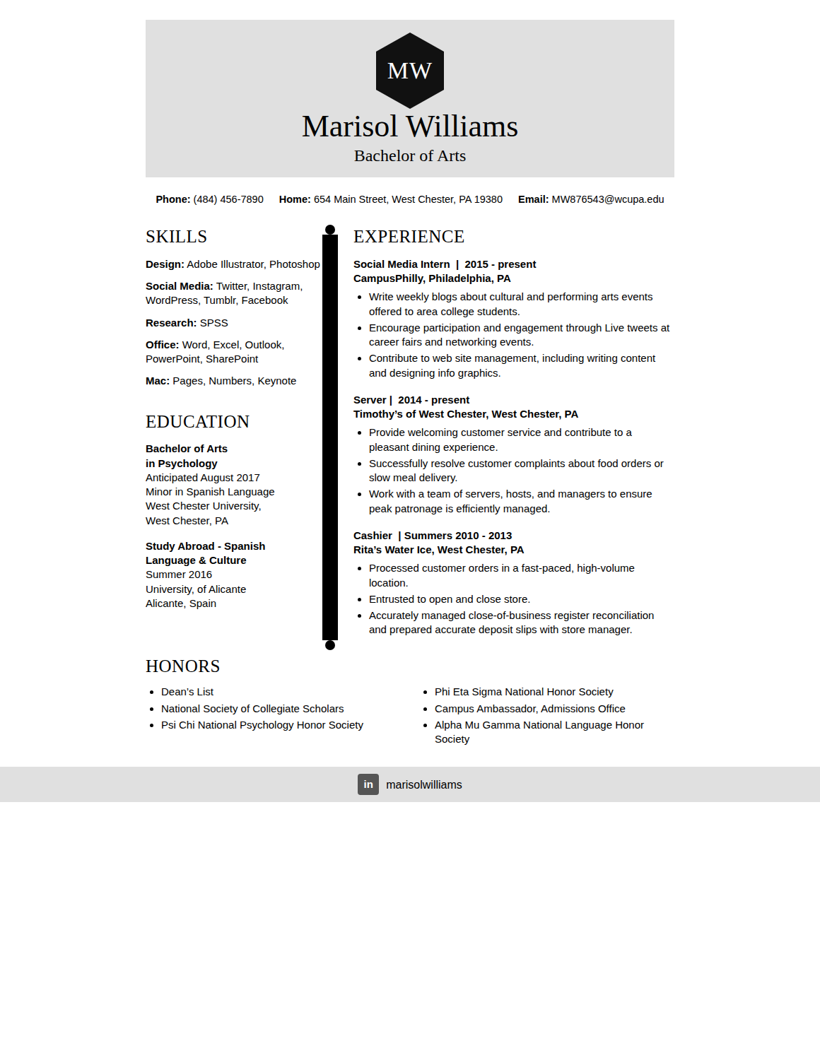MW
Marisol Williams
Bachelor of Arts
Phone: (484) 456-7890 Home: 654 Main Street, West Chester, PA 19380 Email: MW876543@wcupa.edu
SKILLS
Design: Adobe Illustrator, Photoshop
Social Media: Twitter, Instagram, WordPress, Tumblr, Facebook
Research: SPSS
Office: Word, Excel, Outlook, PowerPoint, SharePoint
Mac: Pages, Numbers, Keynote
EDUCATION
Bachelor of Arts
in Psychology
Anticipated August 2017
Minor in Spanish Language
West Chester University,
West Chester, PA
Study Abroad - Spanish
Language & Culture
Summer 2016
University, of Alicante
Alicante, Spain
EXPERIENCE
Social Media Intern | 2015 - present
CampusPhilly, Philadelphia, PA
Write weekly blogs about cultural and performing arts events offered to area college students.
Encourage participation and engagement through Live tweets at career fairs and networking events.
Contribute to web site management, including writing content and designing info graphics.
Server | 2014 - present
Timothy’s of West Chester, West Chester, PA
Provide welcoming customer service and contribute to a pleasant dining experience.
Successfully resolve customer complaints about food orders or slow meal delivery.
Work with a team of servers, hosts, and managers to ensure peak patronage is efficiently managed.
Cashier | Summers 2010 - 2013
Rita’s Water Ice, West Chester, PA
Processed customer orders in a fast-paced, high-volume location.
Entrusted to open and close store.
Accurately managed close-of-business register reconciliation and prepared accurate deposit slips with store manager.
HONORS
Dean’s List
National Society of Collegiate Scholars
Psi Chi National Psychology Honor Society
Phi Eta Sigma National Honor Society
Campus Ambassador, Admissions Office
Alpha Mu Gamma National Language Honor Society
in marisolwilliams